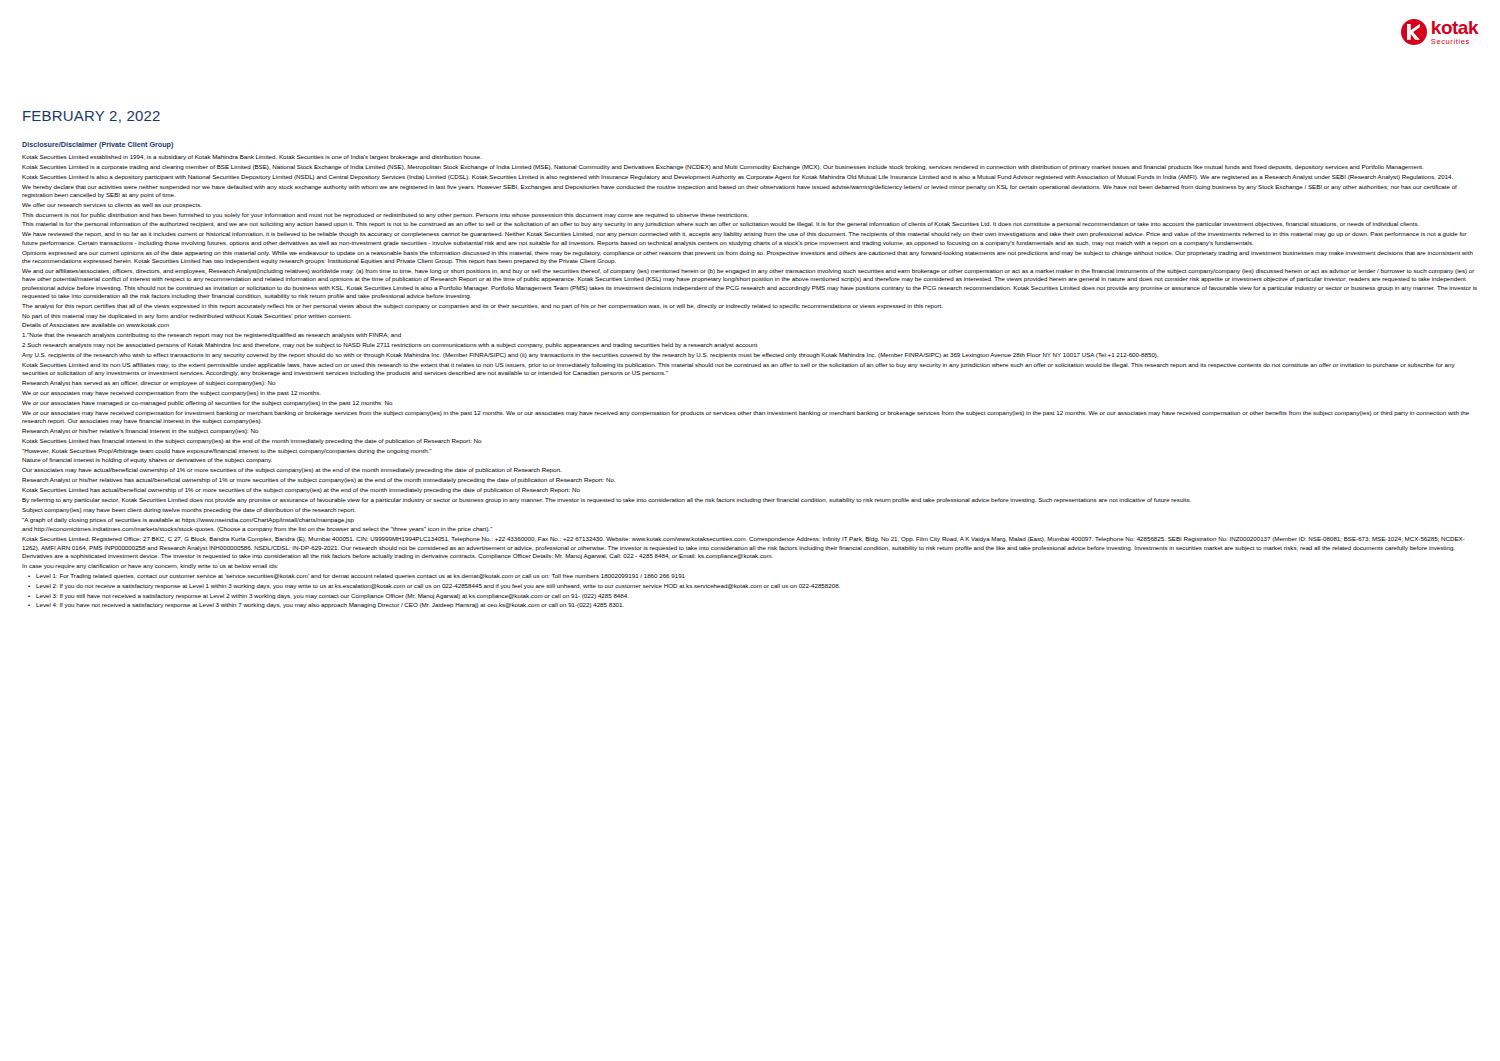kotak Securities
FEBRUARY 2, 2022
Disclosure/Disclaimer (Private Client Group)
Kotak Securities Limited established in 1994, is a subsidiary of Kotak Mahindra Bank Limited. Kotak Securities is one of India's largest brokerage and distribution house.
Kotak Securities Limited is a corporate trading and clearing member of BSE Limited (BSE), National Stock Exchange of India Limited (NSE), Metropolitan Stock Exchange of India Limited (MSE), National Commodity and Derivatives Exchange (NCDEX) and Multi Commodity Exchange (MCX). Our businesses include stock broking, services rendered in connection with distribution of primary market issues and financial products like mutual funds and fixed deposits, depository services and Portfolio Management.
Kotak Securities Limited is also a depository participant with National Securities Depository Limited (NSDL) and Central Depository Services (India) Limited (CDSL). Kotak Securities Limited is also registered with Insurance Regulatory and Development Authority as Corporate Agent for Kotak Mahindra Old Mutual Life Insurance Limited and is also a Mutual Fund Advisor registered with Association of Mutual Funds in India (AMFI). We are registered as a Research Analyst under SEBI (Research Analyst) Regulations, 2014.
We hereby declare that our activities were neither suspended nor we have defaulted with any stock exchange authority with whom we are registered in last five years. However SEBI, Exchanges and Depositories have conducted the routine inspection and based on their observations have issued advise/warning/deficiency letters/ or levied minor penalty on KSL for certain operational deviations. We have not been debarred from doing business by any Stock Exchange / SEBI or any other authorities; nor has our certificate of registration been cancelled by SEBI at any point of time.
We offer our research services to clients as well as our prospects.
This document is not for public distribution and has been furnished to you solely for your information and must not be reproduced or redistributed to any other person. Persons into whose possession this document may come are required to observe these restrictions.
This material is for the personal information of the authorized recipient, and we are not soliciting any action based upon it. This report is not to be construed as an offer to sell or the solicitation of an offer to buy any security in any jurisdiction where such an offer or solicitation would be illegal. It is for the general information of clients of Kotak Securities Ltd. It does not constitute a personal recommendation or take into account the particular investment objectives, financial situations, or needs of individual clients.
We have reviewed the report, and in so far as it includes current or historical information, it is believed to be reliable though its accuracy or completeness cannot be guaranteed. Neither Kotak Securities Limited, nor any person connected with it, accepts any liability arising from the use of this document. The recipients of this material should rely on their own investigations and take their own professional advice. Price and value of the investments referred to in this material may go up or down. Past performance is not a guide for future performance. Certain transactions - including those involving futures, options and other derivatives as well as non-investment grade securities - involve substantial risk and are not suitable for all investors. Reports based on technical analysis centers on studying charts of a stock's price movement and trading volume, as opposed to focusing on a company's fundamentals and as such, may not match with a report on a company's fundamentals.
Opinions expressed are our current opinions as of the date appearing on this material only. While we endeavour to update on a reasonable basis the information discussed in this material, there may be regulatory, compliance or other reasons that prevent us from doing so. Prospective investors and others are cautioned that any forward-looking statements are not predictions and may be subject to change without notice. Our proprietary trading and investment businesses may make investment decisions that are inconsistent with the recommendations expressed herein. Kotak Securities Limited has two independent equity research groups: Institutional Equities and Private Client Group. This report has been prepared by the Private Client Group.
We and our affiliates/associates, officers, directors, and employees, Research Analyst(including relatives) worldwide may: (a) from time to time, have long or short positions in, and buy or sell the securities thereof, of company (ies) mentioned herein or (b) be engaged in any other transaction involving such securities and earn brokerage or other compensation or act as a market maker in the financial instruments of the subject company/company (ies) discussed herein or act as advisor or lender / borrower to such company (ies) or have other potential/material conflict of interest with respect to any recommendation and related information and opinions at the time of publication of Research Report or at the time of public appearance. Kotak Securities Limited (KSL) may have proprietary long/short position in the above mentioned scrip(s) and therefore may be considered as interested. The views provided herein are general in nature and does not consider risk appetite or investment objective of particular investor; readers are requested to take independent professional advice before investing. This should not be construed as invitation or solicitation to do business with KSL. Kotak Securities Limited is also a Portfolio Manager. Portfolio Management Team (PMS) takes its investment decisions independent of the PCG research and accordingly PMS may have positions contrary to the PCG research recommendation. Kotak Securities Limited does not provide any promise or assurance of favourable view for a particular industry or sector or business group in any manner. The investor is requested to take into consideration all the risk factors including their financial condition, suitability to risk return profile and take professional advice before investing.
The analyst for this report certifies that all of the views expressed in this report accurately reflect his or her personal views about the subject company or companies and its or their securities, and no part of his or her compensation was, is or will be, directly or indirectly related to specific recommendations or views expressed in this report.
No part of this material may be duplicated in any form and/or redistributed without Kotak Securities' prior written consent.
Details of Associates are available on www.kotak.com
1."Note that the research analysts contributing to the research report may not be registered/qualified as research analysts with FINRA; and
2.Such research analysts may not be associated persons of Kotak Mahindra Inc and therefore, may not be subject to NASD Rule 2711 restrictions on communications with a subject company, public appearances and trading securities held by a research analyst account
Any U.S. recipients of the research who wish to effect transactions in any security covered by the report should do so with or through Kotak Mahindra Inc. (Member FINRA/SIPC) and (ii) any transactions in the securities covered by the research by U.S. recipients must be effected only through Kotak Mahindra Inc. (Member FINRA/SIPC) at 369 Lexington Avenue 28th Floor NY NY 10017 USA (Tel:+1 212-600-8850).
Kotak Securities Limited and its non US affiliates may, to the extent permissible under applicable laws, have acted on or used this research to the extent that it relates to non US issuers, prior to or immediately following its publication. This material should not be construed as an offer to sell or the solicitation of an offer to buy any security in any jurisdiction where such an offer or solicitation would be illegal. This research report and its respective contents do not constitute an offer or invitation to purchase or subscribe for any securities or solicitation of any investments or investment services. Accordingly, any brokerage and investment services including the products and services described are not available to or intended for Canadian persons or US persons."
Research Analyst has served as an officer, director or employee of subject company(ies): No
We or our associates may have received compensation from the subject company(ies) in the past 12 months.
We or our associates have managed or co-managed public offering of securities for the subject company(ies) in the past 12 months: No
We or our associates may have received compensation for investment banking or merchant banking or brokerage services from the subject company(ies) in the past 12 months. We or our associates may have received any compensation for products or services other than investment banking or merchant banking or brokerage services from the subject company(ies) in the past 12 months. We or our associates may have received compensation or other benefits from the subject company(ies) or third party in connection with the research report. Our associates may have financial interest in the subject company(ies).
Research Analyst or his/her relative's financial interest in the subject company(ies): No
Kotak Securities Limited has financial interest in the subject company(ies) at the end of the month immediately preceding the date of publication of Research Report: No
"However, Kotak Securities Prop/Arbitrage team could have exposure/financial interest to the subject company/companies during the ongoing month."
Nature of financial interest is holding of equity shares or derivatives of the subject company.
Our associates may have actual/beneficial ownership of 1% or more securities of the subject company(ies) at the end of the month immediately preceding the date of publication of Research Report.
Research Analyst or his/her relatives has actual/beneficial ownership of 1% or more securities of the subject company(ies) at the end of the month immediately preceding the date of publication of Research Report: No.
Kotak Securities Limited has actual/beneficial ownership of 1% or more securities of the subject company(ies) at the end of the month immediately preceding the date of publication of Research Report: No
By referring to any particular sector, Kotak Securities Limited does not provide any promise or assurance of favourable view for a particular industry or sector or business group in any manner. The investor is requested to take into consideration all the risk factors including their financial condition, suitability to risk return profile and take professional advice before investing. Such representations are not indicative of future results.
Subject company(ies) may have been client during twelve months preceding the date of distribution of the research report.
"A graph of daily closing prices of securities is available at https://www.nseindia.com/ChartApp/install/charts/mainpage.jsp
and http://economictimes.indiatimes.com/markets/stocks/stock-quotes. (Choose a company from the list on the browser and select the "three years" icon in the price chart)."
Kotak Securities Limited. Registered Office: 27 BKC, C 27, G Block, Bandra Kurla Complex, Bandra (E), Mumbai 400051. CIN: U99999MH1994PLC134051, Telephone No.: +22 43360000, Fax No.: +22 67132430. Website: www.kotak.com/www.kotaksecurities.com. Correspondence Address: Infinity IT Park, Bldg. No 21, Opp. Film City Road, A K Vaidya Marg, Malad (East), Mumbai 400097. Telephone No: 42856825. SEBI Registration No: INZ000200137 (Member ID: NSE-08081; BSE-673; MSE-1024; MCX-56285; NCDEX-1262), AMFI ARN 0164, PMS INP000000258 and Research Analyst INH000000586. NSDL/CDSL: IN-DP-629-2021. Our research should not be considered as an advertisement or advice, professional or otherwise. The investor is requested to take into consideration all the risk factors including their financial condition, suitability to risk return profile and the like and take professional advice before investing. Investments in securities market are subject to market risks, read all the related documents carefully before investing. Derivatives are a sophisticated investment device. The investor is requested to take into consideration all the risk factors before actually trading in derivative contracts. Compliance Officer Details: Mr. Manoj Agarwal. Call: 022 - 4285 8484, or Email: ks.compliance@kotak.com.
In case you require any clarification or have any concern, kindly write to us at below email ids:
Level 1: For Trading related queries, contact our customer service at 'service.securities@kotak.com' and for demat account related queries contact us at ks.demat@kotak.com or call us on: Toll free numbers 18002099191 / 1860 266 9191
Level 2: If you do not receive a satisfactory response at Level 1 within 3 working days, you may write to us at ks.escalation@kotak.com or call us on 022-42858445 and if you feel you are still unheard, write to our customer service HOD at ks.servicehead@kotak.com or call us on 022-42858208.
Level 3: If you still have not received a satisfactory response at Level 2 within 3 working days, you may contact our Compliance Officer (Mr. Manoj Agarwal) at ks.compliance@kotak.com or call on 91- (022) 4285 8484.
Level 4: If you have not received a satisfactory response at Level 3 within 7 working days, you may also approach Managing Director / CEO (Mr. Jaideep Hansraj) at ceo.ks@kotak.com or call on 91-(022) 4285 8301.